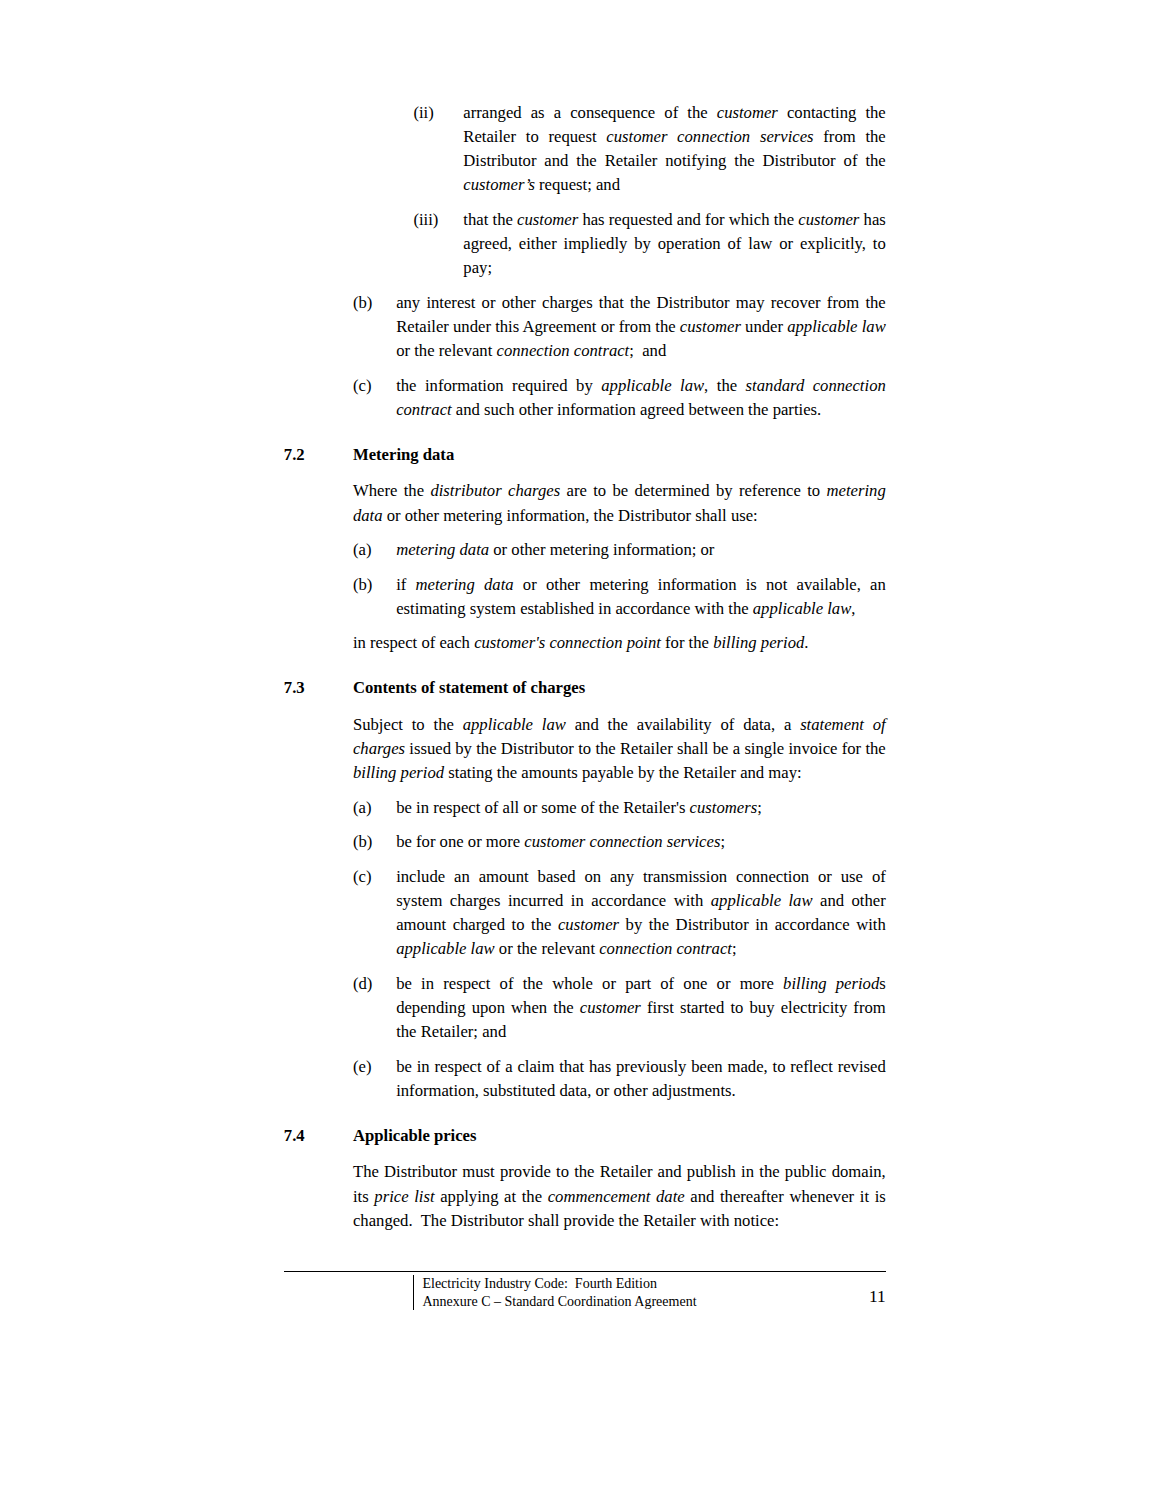(ii)
arranged as a consequence of the customer contacting the Retailer to request customer connection services from the Distributor and the Retailer notifying the Distributor of the customer’s request; and
(iii)
that the customer has requested and for which the customer has agreed, either impliedly by operation of law or explicitly, to pay;
(b)
any interest or other charges that the Distributor may recover from the Retailer under this Agreement or from the customer under applicable law or the relevant connection contract; and
(c)
the information required by applicable law, the standard connection contract and such other information agreed between the parties.
7.2
Metering data
Where the distributor charges are to be determined by reference to metering data or other metering information, the Distributor shall use:
(a)
metering data or other metering information; or
(b)
if metering data or other metering information is not available, an estimating system established in accordance with the applicable law,
in respect of each customer's connection point for the billing period.
7.3
Contents of statement of charges
Subject to the applicable law and the availability of data, a statement of charges issued by the Distributor to the Retailer shall be a single invoice for the billing period stating the amounts payable by the Retailer and may:
(a)
be in respect of all or some of the Retailer's customers;
(b)
be for one or more customer connection services;
(c)
include an amount based on any transmission connection or use of system charges incurred in accordance with applicable law and other amount charged to the customer by the Distributor in accordance with applicable law or the relevant connection contract;
(d)
be in respect of the whole or part of one or more billing periods depending upon when the customer first started to buy electricity from the Retailer; and
(e)
be in respect of a claim that has previously been made, to reflect revised information, substituted data, or other adjustments.
7.4
Applicable prices
The Distributor must provide to the Retailer and publish in the public domain, its price list applying at the commencement date and thereafter whenever it is changed. The Distributor shall provide the Retailer with notice:
Electricity Industry Code: Fourth Edition
Annexure C – Standard Coordination Agreement
11